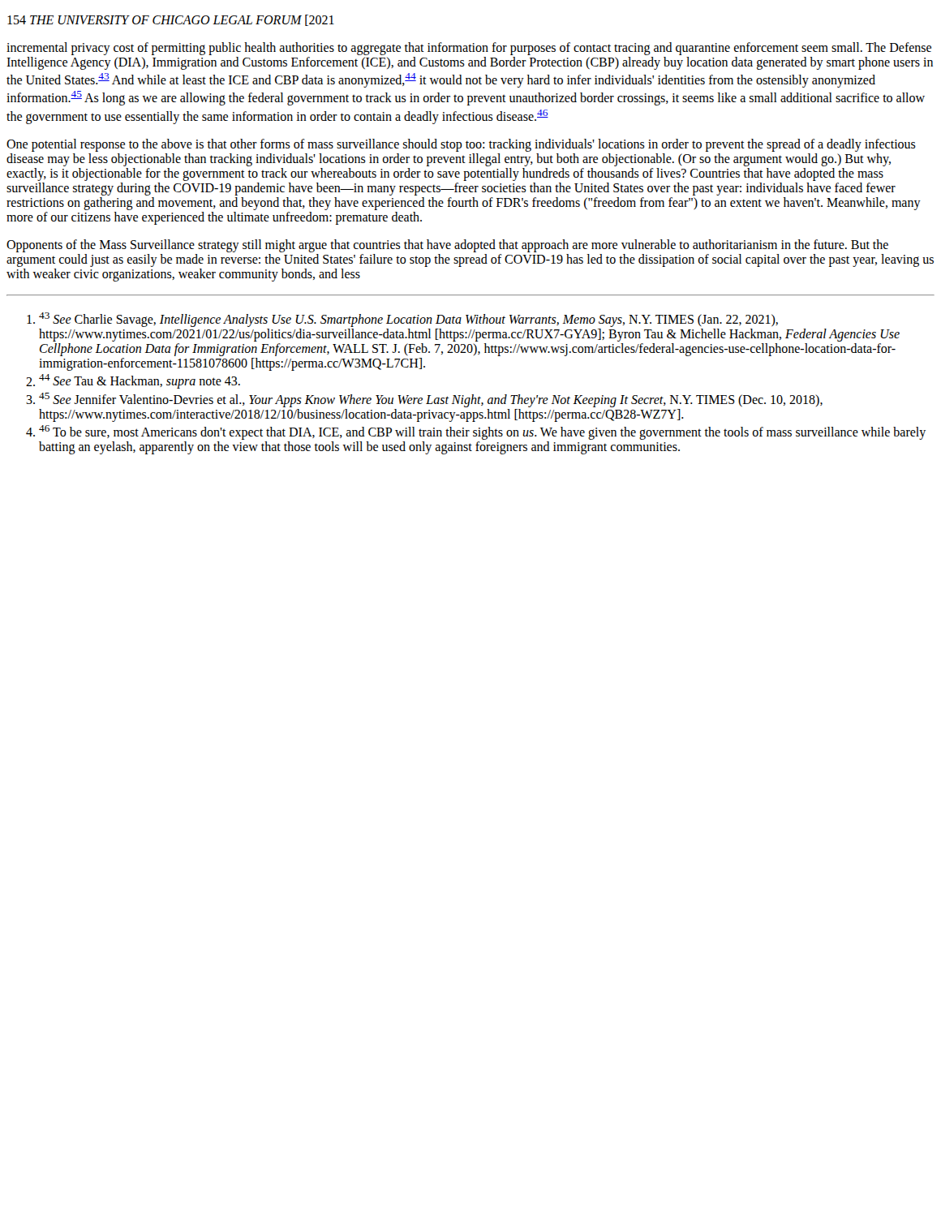154 THE UNIVERSITY OF CHICAGO LEGAL FORUM [2021
incremental privacy cost of permitting public health authorities to aggregate that information for purposes of contact tracing and quarantine enforcement seem small. The Defense Intelligence Agency (DIA), Immigration and Customs Enforcement (ICE), and Customs and Border Protection (CBP) already buy location data generated by smart phone users in the United States.43 And while at least the ICE and CBP data is anonymized,44 it would not be very hard to infer individuals' identities from the ostensibly anonymized information.45 As long as we are allowing the federal government to track us in order to prevent unauthorized border crossings, it seems like a small additional sacrifice to allow the government to use essentially the same information in order to contain a deadly infectious disease.46
One potential response to the above is that other forms of mass surveillance should stop too: tracking individuals' locations in order to prevent the spread of a deadly infectious disease may be less objectionable than tracking individuals' locations in order to prevent illegal entry, but both are objectionable. (Or so the argument would go.) But why, exactly, is it objectionable for the government to track our whereabouts in order to save potentially hundreds of thousands of lives? Countries that have adopted the mass surveillance strategy during the COVID-19 pandemic have been—in many respects—freer societies than the United States over the past year: individuals have faced fewer restrictions on gathering and movement, and beyond that, they have experienced the fourth of FDR's freedoms ("freedom from fear") to an extent we haven't. Meanwhile, many more of our citizens have experienced the ultimate unfreedom: premature death.
Opponents of the Mass Surveillance strategy still might argue that countries that have adopted that approach are more vulnerable to authoritarianism in the future. But the argument could just as easily be made in reverse: the United States' failure to stop the spread of COVID-19 has led to the dissipation of social capital over the past year, leaving us with weaker civic organizations, weaker community bonds, and less
43 See Charlie Savage, Intelligence Analysts Use U.S. Smartphone Location Data Without Warrants, Memo Says, N.Y. TIMES (Jan. 22, 2021), https://www.nytimes.com/2021/01/22/us/politics/dia-surveillance-data.html [https://perma.cc/RUX7-GYA9]; Byron Tau & Michelle Hackman, Federal Agencies Use Cellphone Location Data for Immigration Enforcement, WALL ST. J. (Feb. 7, 2020), https://www.wsj.com/articles/federal-agencies-use-cellphone-location-data-for-immigration-enforcement-11581078600 [https://perma.cc/W3MQ-L7CH].
44 See Tau & Hackman, supra note 43.
45 See Jennifer Valentino-Devries et al., Your Apps Know Where You Were Last Night, and They're Not Keeping It Secret, N.Y. TIMES (Dec. 10, 2018), https://www.nytimes.com/interactive/2018/12/10/business/location-data-privacy-apps.html [https://perma.cc/QB28-WZ7Y].
46 To be sure, most Americans don't expect that DIA, ICE, and CBP will train their sights on us. We have given the government the tools of mass surveillance while barely batting an eyelash, apparently on the view that those tools will be used only against foreigners and immigrant communities.